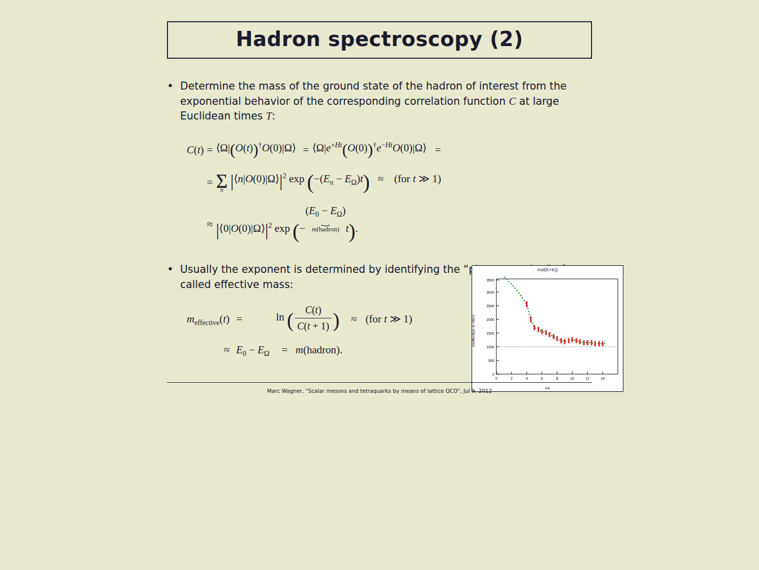Hadron spectroscopy (2)
Determine the mass of the ground state of the hadron of interest from the exponential behavior of the corresponding correlation function C at large Euclidean times T:
| C ( t ) | = | ⟨Ω/ ( O ( t ) ) † O (0)/Ω⟩ | = | ⟨Ω/ e + Ht ( O (0) ) † e − Ht O (0)/Ω⟩ | = |
| | = | Σ n / ⟨ n / O (0)/Ω⟩ / 2 exp ( −( E n − E Ω ) t ) ≈ (for t ≫ 1) |
| | ≈ | / ⟨0/ O (0)/Ω⟩ / 2 exp ( − ( E 0 − E Ω ) ⏟ m (hadron) t ) . |
Usually the exponent is determined by identifying the “plateaux-value” of a so-called effective mass:
| m effective ( t ) | = | ln ( C ( t ) C ( t + 1) ) | ≈ | (for t ≫ 1) |
| ≈ | E 0 − E Ω | = m (hadron). | | |
mol(K+K))
meffective in MeV
t/a
0 500 1000 1500 2000 2500 3000 3500 0 2 4 6 8 10 12 14
Marc Wagner, “Scalar mesons and tetraquarks by means of lattice QCD”, Jul 9, 2012